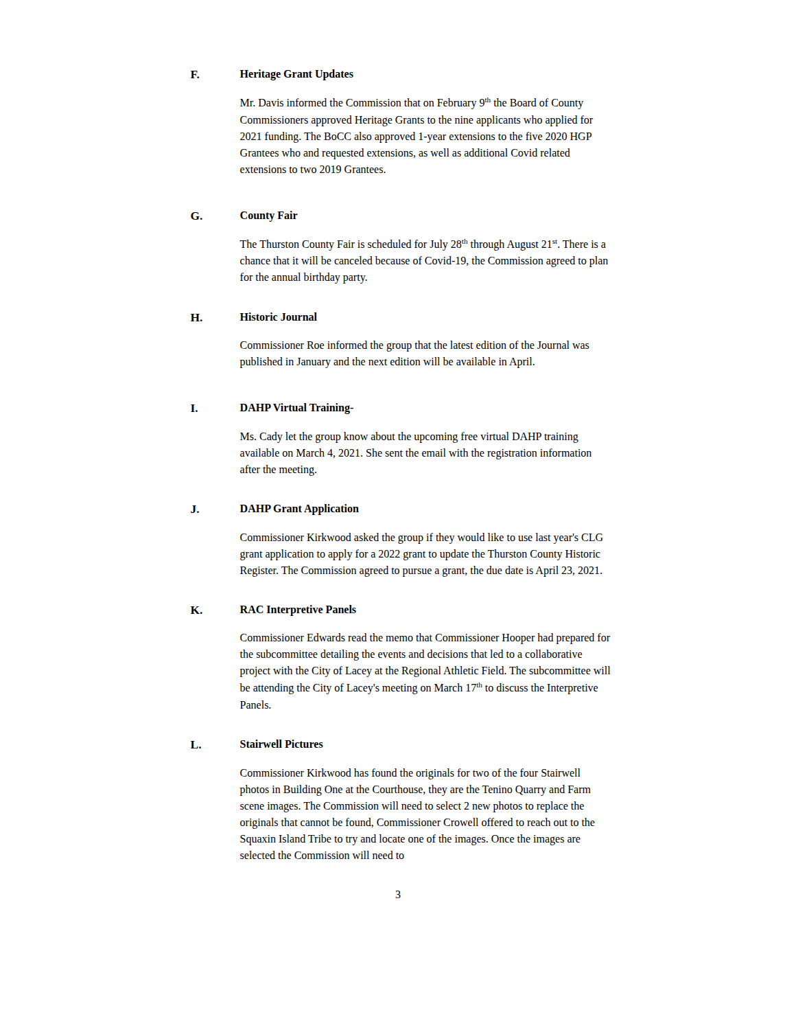F.
Heritage Grant Updates
Mr. Davis informed the Commission that on February 9th the Board of County Commissioners approved Heritage Grants to the nine applicants who applied for 2021 funding. The BoCC also approved 1-year extensions to the five 2020 HGP Grantees who and requested extensions, as well as additional Covid related extensions to two 2019 Grantees.
G.
County Fair
The Thurston County Fair is scheduled for July 28th through August 21st. There is a chance that it will be canceled because of Covid-19, the Commission agreed to plan for the annual birthday party.
H.
Historic Journal
Commissioner Roe informed the group that the latest edition of the Journal was published in January and the next edition will be available in April.
I.
DAHP Virtual Training-
Ms. Cady let the group know about the upcoming free virtual DAHP training available on March 4, 2021. She sent the email with the registration information after the meeting.
J.
DAHP Grant Application
Commissioner Kirkwood asked the group if they would like to use last year's CLG grant application to apply for a 2022 grant to update the Thurston County Historic Register. The Commission agreed to pursue a grant, the due date is April 23, 2021.
K.
RAC Interpretive Panels
Commissioner Edwards read the memo that Commissioner Hooper had prepared for the subcommittee detailing the events and decisions that led to a collaborative project with the City of Lacey at the Regional Athletic Field. The subcommittee will be attending the City of Lacey's meeting on March 17th to discuss the Interpretive Panels.
L.
Stairwell Pictures
Commissioner Kirkwood has found the originals for two of the four Stairwell photos in Building One at the Courthouse, they are the Tenino Quarry and Farm scene images. The Commission will need to select 2 new photos to replace the originals that cannot be found, Commissioner Crowell offered to reach out to the Squaxin Island Tribe to try and locate one of the images. Once the images are selected the Commission will need to
3